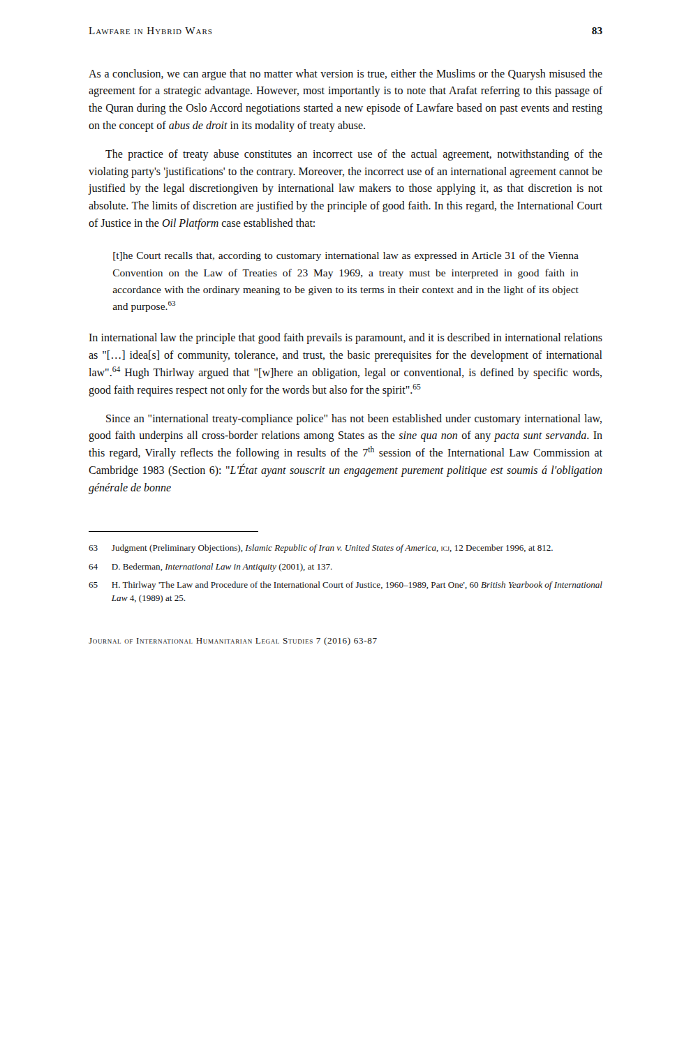Lawfare in Hybrid Wars 83
As a conclusion, we can argue that no matter what version is true, either the Muslims or the Quarysh misused the agreement for a strategic advantage. However, most importantly is to note that Arafat referring to this passage of the Quran during the Oslo Accord negotiations started a new episode of Lawfare based on past events and resting on the concept of abus de droit in its modality of treaty abuse.
The practice of treaty abuse constitutes an incorrect use of the actual agreement, notwithstanding of the violating party's 'justifications' to the contrary. Moreover, the incorrect use of an international agreement cannot be justified by the legal discretiongiven by international law makers to those applying it, as that discretion is not absolute. The limits of discretion are justified by the principle of good faith. In this regard, the International Court of Justice in the Oil Platform case established that:
[t]he Court recalls that, according to customary international law as expressed in Article 31 of the Vienna Convention on the Law of Treaties of 23 May 1969, a treaty must be interpreted in good faith in accordance with the ordinary meaning to be given to its terms in their context and in the light of its object and purpose.63
In international law the principle that good faith prevails is paramount, and it is described in international relations as "[…] idea[s] of community, tolerance, and trust, the basic prerequisites for the development of international law".64 Hugh Thirlway argued that "[w]here an obligation, legal or conventional, is defined by specific words, good faith requires respect not only for the words but also for the spirit".65
Since an "international treaty-compliance police" has not been established under customary international law, good faith underpins all cross-border relations among States as the sine qua non of any pacta sunt servanda. In this regard, Virally reflects the following in results of the 7th session of the International Law Commission at Cambridge 1983 (Section 6): "L'État ayant souscrit un engagement purement politique est soumis á l'obligation générale de bonne
Judgment (Preliminary Objections), Islamic Republic of Iran v. United States of America, icj, 12 December 1996, at 812.
D. Bederman, International Law in Antiquity (2001), at 137.
H. Thirlway 'The Law and Procedure of the International Court of Justice, 1960–1989, Part One', 60 British Yearbook of International Law 4, (1989) at 25.
Journal of International Humanitarian Legal Studies 7 (2016) 63-87